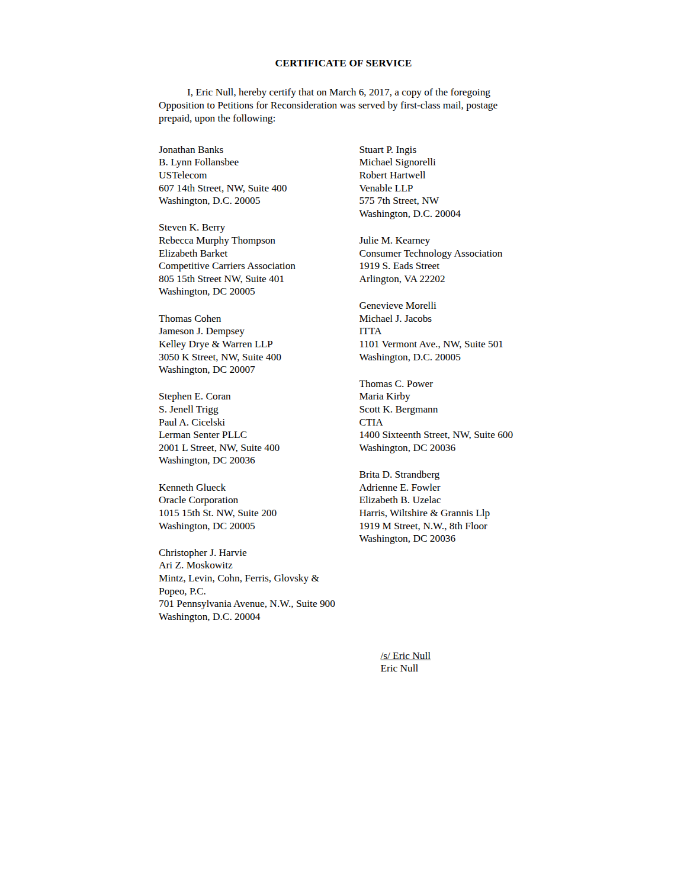Certificate of Service
I, Eric Null, hereby certify that on March 6, 2017, a copy of the foregoing Opposition to Petitions for Reconsideration was served by first-class mail, postage prepaid, upon the following:
Jonathan Banks
B. Lynn Follansbee
USTelecom
607 14th Street, NW, Suite 400
Washington, D.C. 20005
Steven K. Berry
Rebecca Murphy Thompson
Elizabeth Barket
Competitive Carriers Association
805 15th Street NW, Suite 401
Washington, DC 20005
Thomas Cohen
Jameson J. Dempsey
Kelley Drye & Warren LLP
3050 K Street, NW, Suite 400
Washington, DC 20007
Stephen E. Coran
S. Jenell Trigg
Paul A. Cicelski
Lerman Senter PLLC
2001 L Street, NW, Suite 400
Washington, DC 20036
Kenneth Glueck
Oracle Corporation
1015 15th St. NW, Suite 200
Washington, DC 20005
Christopher J. Harvie
Ari Z. Moskowitz
Mintz, Levin, Cohn, Ferris, Glovsky &
Popeo, P.C.
701 Pennsylvania Avenue, N.W., Suite 900
Washington, D.C. 20004
Stuart P. Ingis
Michael Signorelli
Robert Hartwell
Venable LLP
575 7th Street, NW
Washington, D.C. 20004
Julie M. Kearney
Consumer Technology Association
1919 S. Eads Street
Arlington, VA 22202
Genevieve Morelli
Michael J. Jacobs
ITTA
1101 Vermont Ave., NW, Suite 501
Washington, D.C. 20005
Thomas C. Power
Maria Kirby
Scott K. Bergmann
CTIA
1400 Sixteenth Street, NW, Suite 600
Washington, DC 20036
Brita D. Strandberg
Adrienne E. Fowler
Elizabeth B. Uzelac
Harris, Wiltshire & Grannis Llp
1919 M Street, N.W., 8th Floor
Washington, DC 20036
/s/ Eric Null
Eric Null